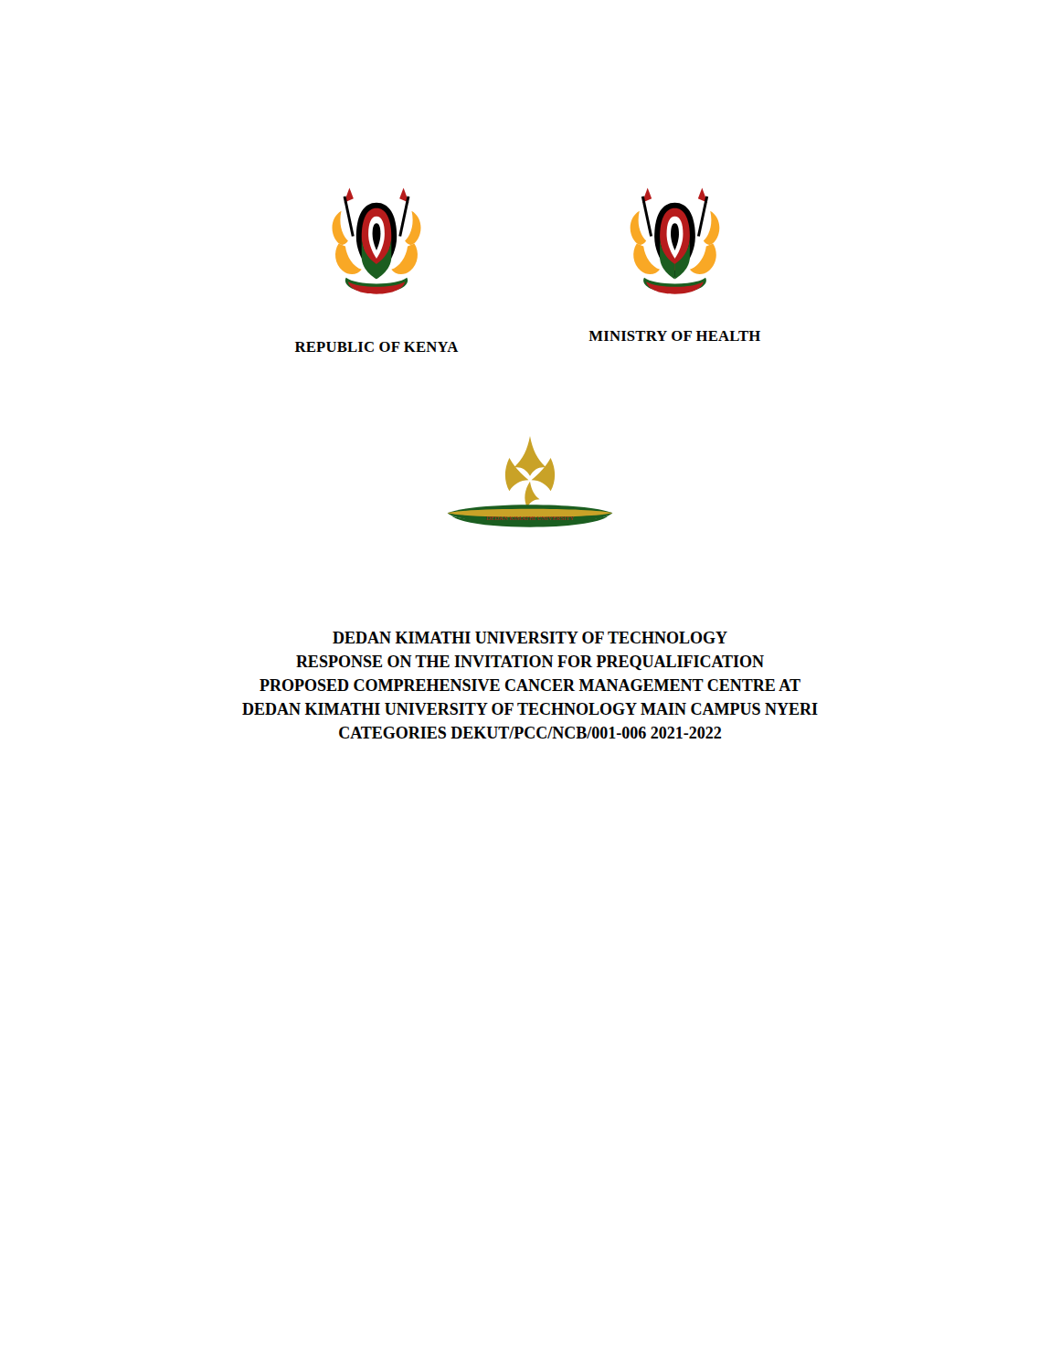REPUBLIC OF KENYA
MINISTRY OF HEALTH
DEDAN KIMATHI UNIVERSITY OF TECHNOLOGY
RESPONSE ON THE INVITATION FOR PREQUALIFICATION
PROPOSED COMPREHENSIVE CANCER MANAGEMENT CENTRE AT DEDAN KIMATHI UNIVERSITY OF TECHNOLOGY MAIN CAMPUS NYERI
CATEGORIES DEKUT/PCC/NCB/001-006 2021-2022